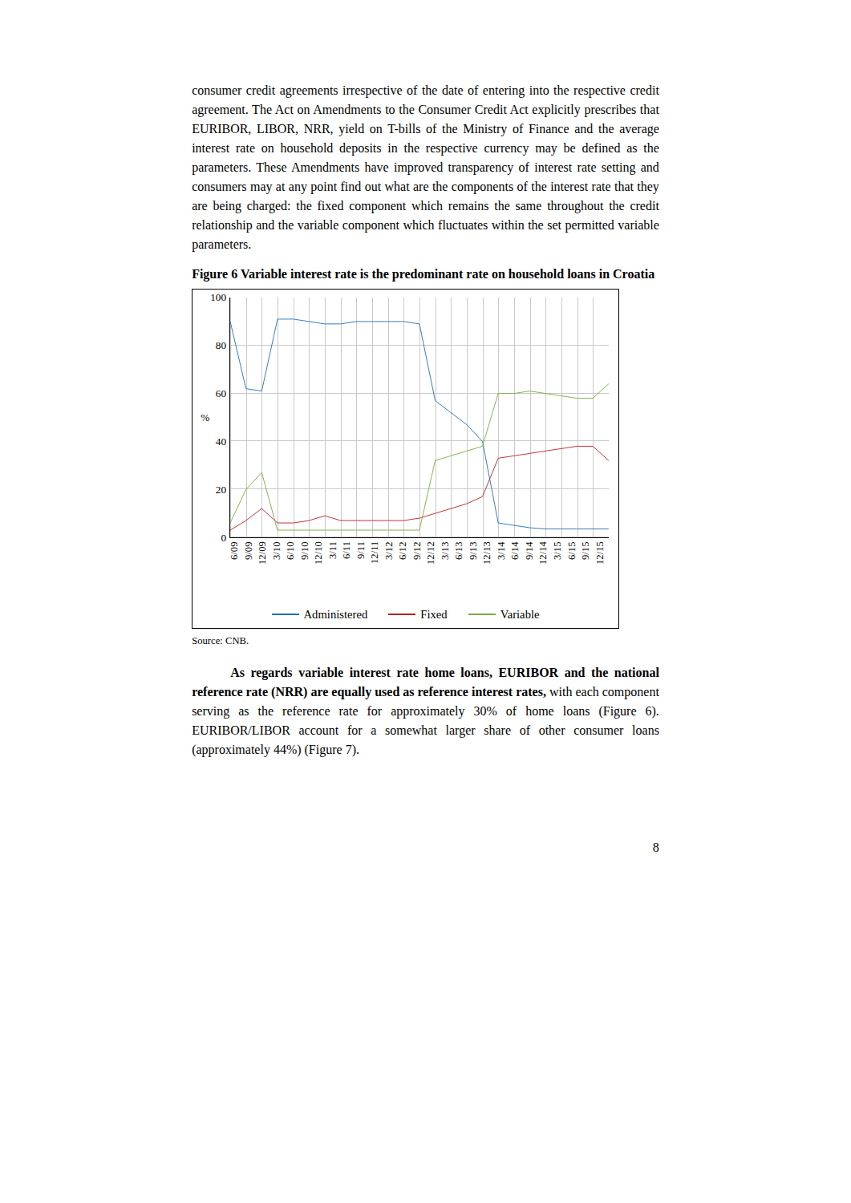consumer credit agreements irrespective of the date of entering into the respective credit agreement. The Act on Amendments to the Consumer Credit Act explicitly prescribes that EURIBOR, LIBOR, NRR, yield on T-bills of the Ministry of Finance and the average interest rate on household deposits in the respective currency may be defined as the parameters. These Amendments have improved transparency of interest rate setting and consumers may at any point find out what are the components of the interest rate that they are being charged: the fixed component which remains the same throughout the credit relationship and the variable component which fluctuates within the set permitted variable parameters.
Figure 6 Variable interest rate is the predominant rate on household loans in Croatia
%
100 80 60 40 20 0
6/099/0912/093/106/109/1012/103/116/119/1112/113/126/129/1212/123/136/139/1312/133/146/149/1412/143/156/159/1512/15
Administered
Fixed
Variable
Source: CNB.
As regards variable interest rate home loans, EURIBOR and the national reference rate (NRR) are equally used as reference interest rates, with each component serving as the reference rate for approximately 30% of home loans (Figure 6). EURIBOR/LIBOR account for a somewhat larger share of other consumer loans (approximately 44%) (Figure 7).
8